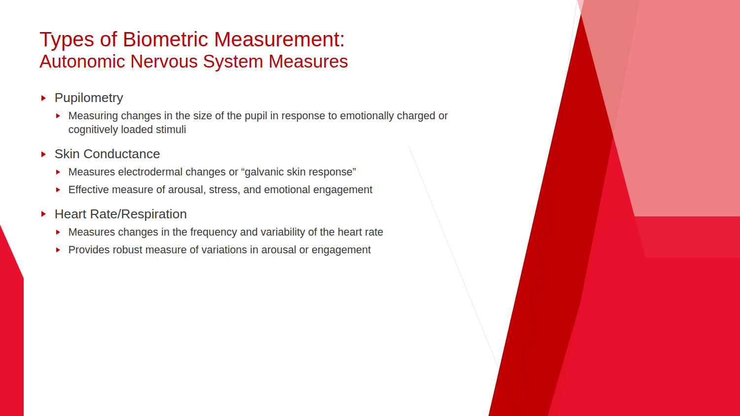Types of Biometric Measurement:Autonomic Nervous System Measures
Pupilometry
Measuring changes in the size of the pupil in response to emotionally charged or cognitively loaded stimuli
Skin Conductance
Measures electrodermal changes or “galvanic skin response”
Effective measure of arousal, stress, and emotional engagement
Heart Rate/Respiration
Measures changes in the frequency and variability of the heart rate
Provides robust measure of variations in arousal or engagement